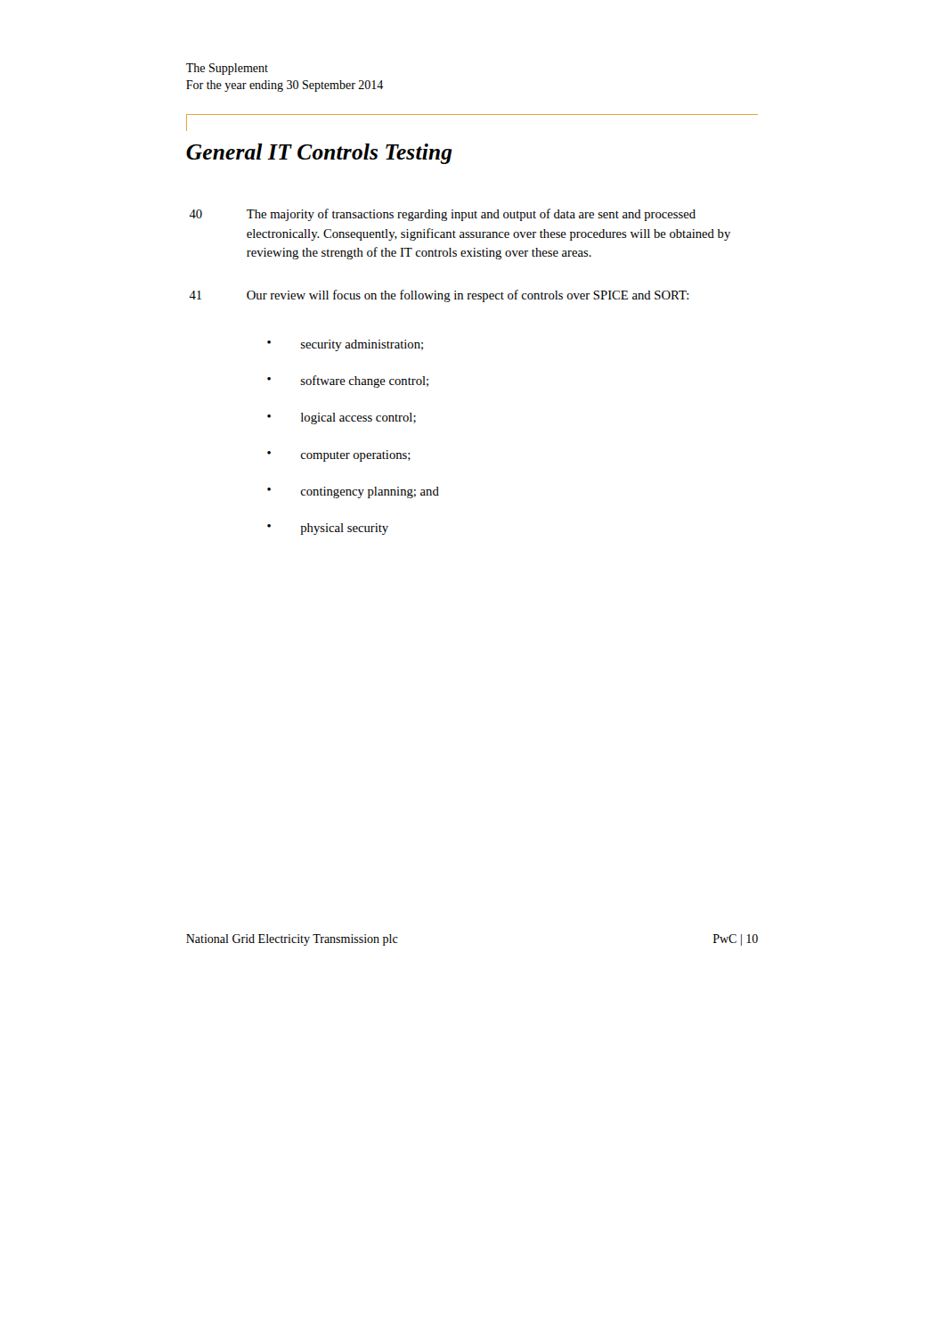The Supplement
For the year ending 30 September 2014
General IT Controls Testing
40
The majority of transactions regarding input and output of data are sent and processed electronically. Consequently, significant assurance over these procedures will be obtained by reviewing the strength of the IT controls existing over these areas.
41
Our review will focus on the following in respect of controls over SPICE and SORT:
security administration;
software change control;
logical access control;
computer operations;
contingency planning; and
physical security
National Grid Electricity Transmission plc
PwC | 10